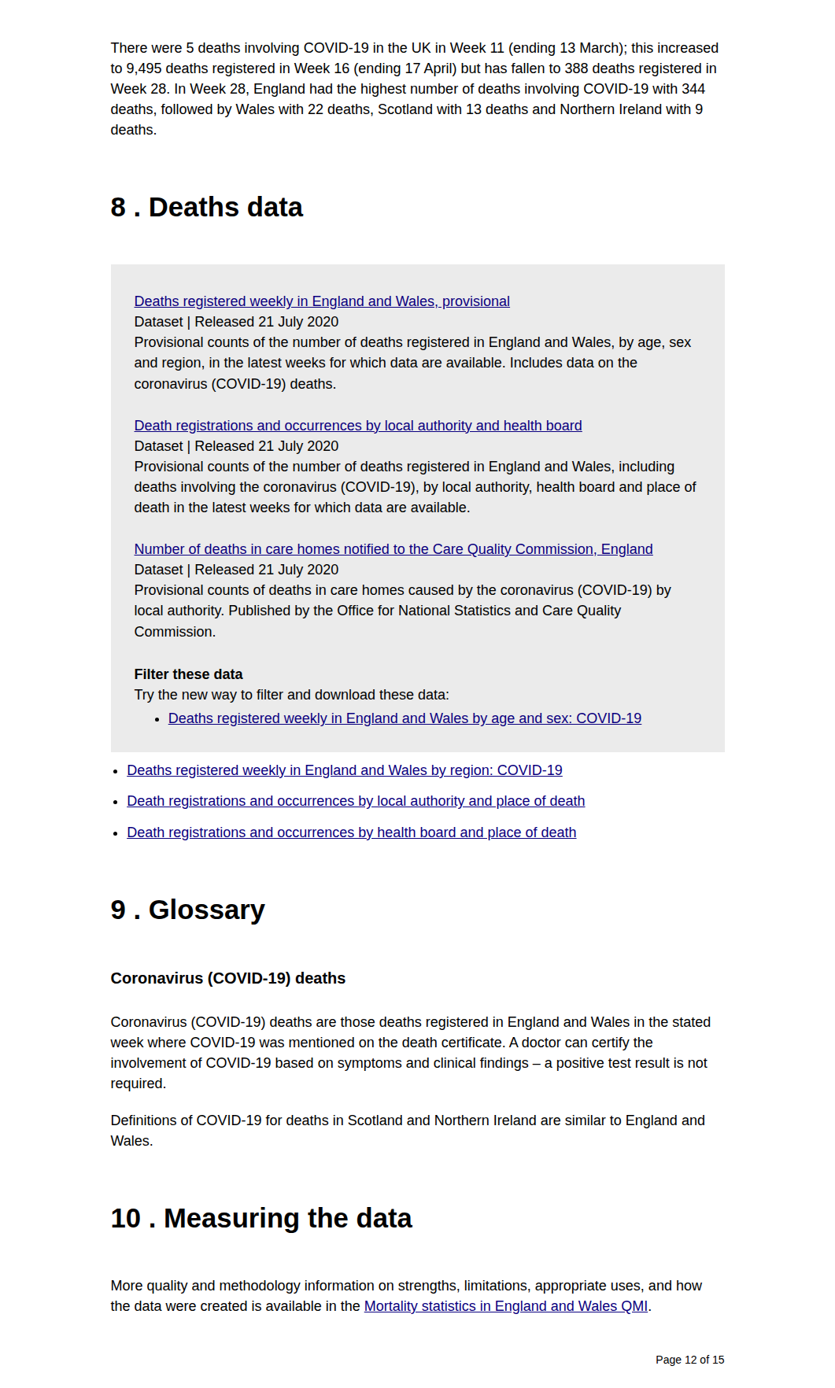There were 5 deaths involving COVID-19 in the UK in Week 11 (ending 13 March); this increased to 9,495 deaths registered in Week 16 (ending 17 April) but has fallen to 388 deaths registered in Week 28. In Week 28, England had the highest number of deaths involving COVID-19 with 344 deaths, followed by Wales with 22 deaths, Scotland with 13 deaths and Northern Ireland with 9 deaths.
8 . Deaths data
Deaths registered weekly in England and Wales, provisional
Dataset | Released 21 July 2020
Provisional counts of the number of deaths registered in England and Wales, by age, sex and region, in the latest weeks for which data are available. Includes data on the coronavirus (COVID-19) deaths.
Death registrations and occurrences by local authority and health board
Dataset | Released 21 July 2020
Provisional counts of the number of deaths registered in England and Wales, including deaths involving the coronavirus (COVID-19), by local authority, health board and place of death in the latest weeks for which data are available.
Number of deaths in care homes notified to the Care Quality Commission, England
Dataset | Released 21 July 2020
Provisional counts of deaths in care homes caused by the coronavirus (COVID-19) by local authority. Published by the Office for National Statistics and Care Quality Commission.
Filter these data
Try the new way to filter and download these data:
Deaths registered weekly in England and Wales by age and sex: COVID-19
Deaths registered weekly in England and Wales by region: COVID-19
Death registrations and occurrences by local authority and place of death
Death registrations and occurrences by health board and place of death
9 . Glossary
Coronavirus (COVID-19) deaths
Coronavirus (COVID-19) deaths are those deaths registered in England and Wales in the stated week where COVID-19 was mentioned on the death certificate. A doctor can certify the involvement of COVID-19 based on symptoms and clinical findings – a positive test result is not required.
Definitions of COVID-19 for deaths in Scotland and Northern Ireland are similar to England and Wales.
10 . Measuring the data
More quality and methodology information on strengths, limitations, appropriate uses, and how the data were created is available in the Mortality statistics in England and Wales QMI.
Page 12 of 15